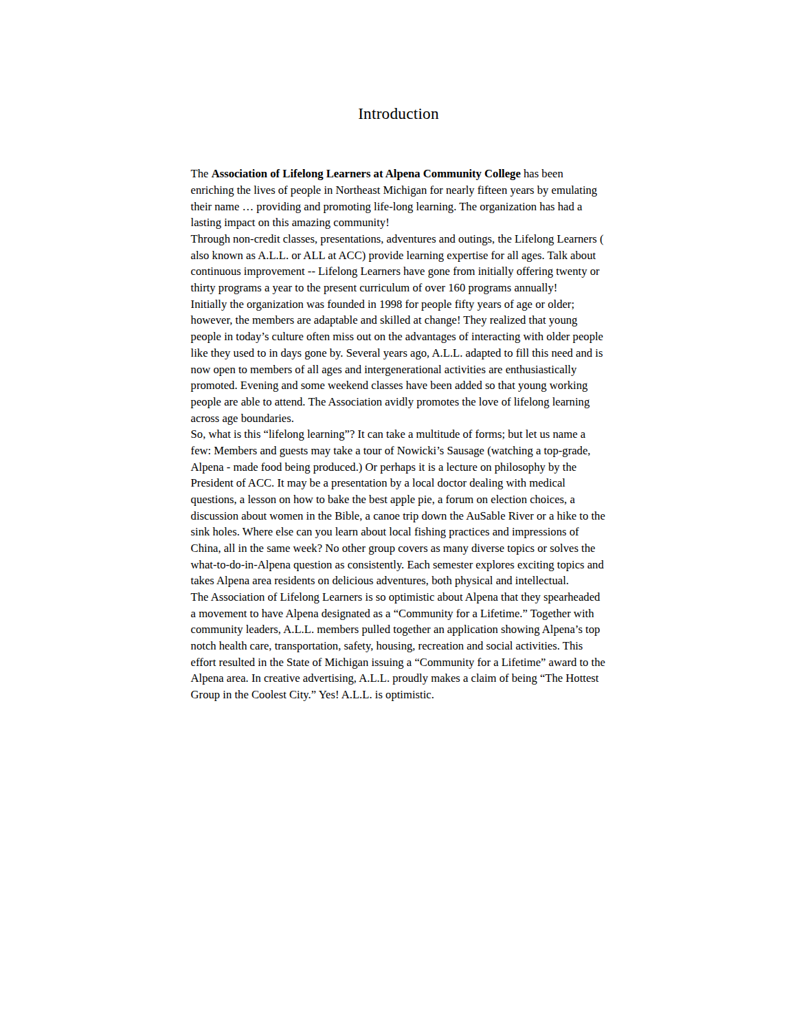Introduction
The Association of Lifelong Learners at Alpena Community College has been enriching the lives of people in Northeast Michigan for nearly fifteen years by emulating their name … providing and promoting life-long learning. The organization has had a lasting impact on this amazing community!
Through non-credit classes, presentations, adventures and outings, the Lifelong Learners ( also known as A.L.L. or ALL at ACC) provide learning expertise for all ages. Talk about continuous improvement -- Lifelong Learners have gone from initially offering twenty or thirty programs a year to the present curriculum of over 160 programs annually!
Initially the organization was founded in 1998 for people fifty years of age or older; however, the members are adaptable and skilled at change! They realized that young people in today’s culture often miss out on the advantages of interacting with older people like they used to in days gone by. Several years ago, A.L.L. adapted to fill this need and is now open to members of all ages and intergenerational activities are enthusiastically promoted. Evening and some weekend classes have been added so that young working people are able to attend. The Association avidly promotes the love of lifelong learning across age boundaries.
So, what is this “lifelong learning”? It can take a multitude of forms; but let us name a few: Members and guests may take a tour of Nowicki’s Sausage (watching a top-grade, Alpena - made food being produced.) Or perhaps it is a lecture on philosophy by the President of ACC. It may be a presentation by a local doctor dealing with medical questions, a lesson on how to bake the best apple pie, a forum on election choices, a discussion about women in the Bible, a canoe trip down the AuSable River or a hike to the sink holes. Where else can you learn about local fishing practices and impressions of China, all in the same week? No other group covers as many diverse topics or solves the what-to-do-in-Alpena question as consistently. Each semester explores exciting topics and takes Alpena area residents on delicious adventures, both physical and intellectual.
The Association of Lifelong Learners is so optimistic about Alpena that they spearheaded a movement to have Alpena designated as a “Community for a Lifetime.” Together with community leaders, A.L.L. members pulled together an application showing Alpena’s top notch health care, transportation, safety, housing, recreation and social activities. This effort resulted in the State of Michigan issuing a “Community for a Lifetime” award to the Alpena area. In creative advertising, A.L.L. proudly makes a claim of being “The Hottest Group in the Coolest City.” Yes! A.L.L. is optimistic.